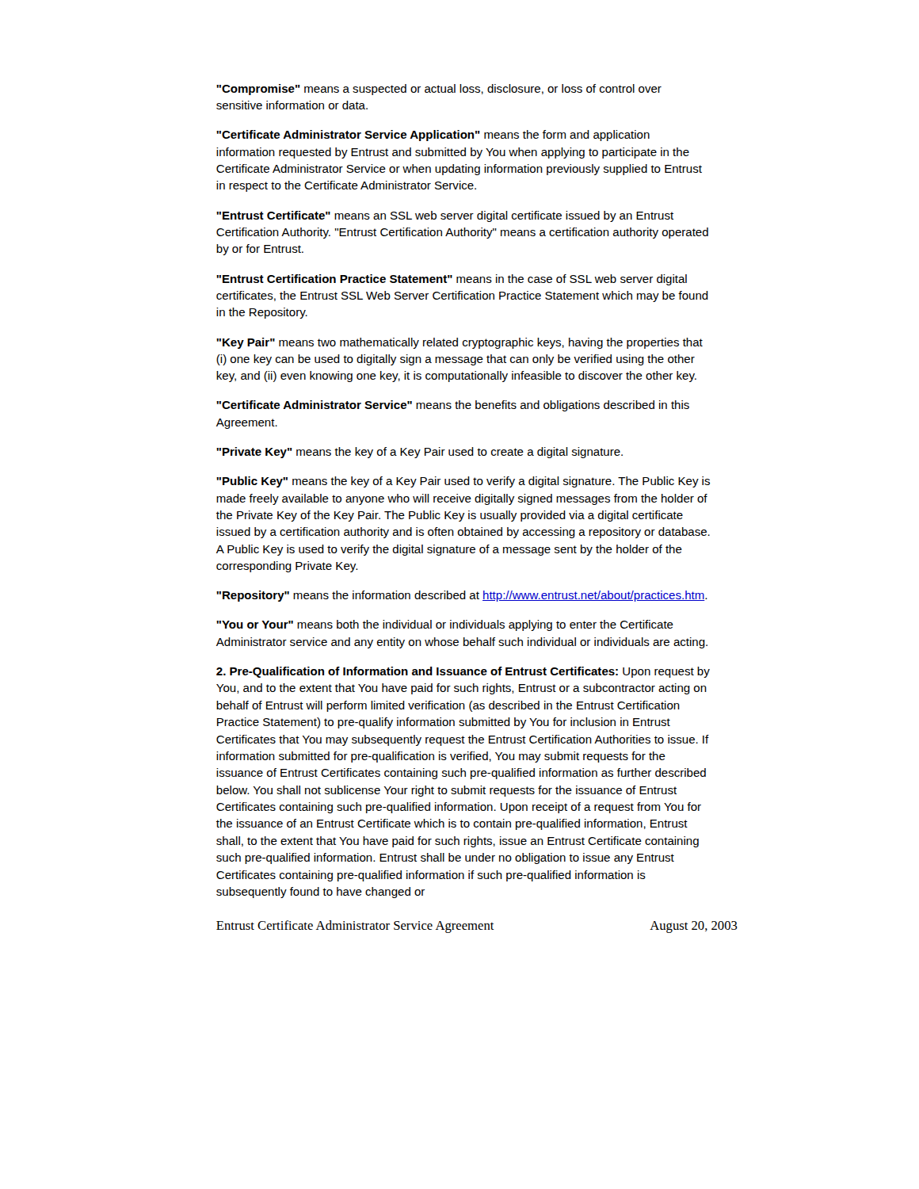"Compromise" means a suspected or actual loss, disclosure, or loss of control over sensitive information or data.
"Certificate Administrator Service Application" means the form and application information requested by Entrust and submitted by You when applying to participate in the Certificate Administrator Service or when updating information previously supplied to Entrust in respect to the Certificate Administrator Service.
"Entrust Certificate" means an SSL web server digital certificate issued by an Entrust Certification Authority. "Entrust Certification Authority" means a certification authority operated by or for Entrust.
"Entrust Certification Practice Statement" means in the case of SSL web server digital certificates, the Entrust SSL Web Server Certification Practice Statement which may be found in the Repository.
"Key Pair" means two mathematically related cryptographic keys, having the properties that (i) one key can be used to digitally sign a message that can only be verified using the other key, and (ii) even knowing one key, it is computationally infeasible to discover the other key.
"Certificate Administrator Service" means the benefits and obligations described in this Agreement.
"Private Key" means the key of a Key Pair used to create a digital signature.
"Public Key" means the key of a Key Pair used to verify a digital signature. The Public Key is made freely available to anyone who will receive digitally signed messages from the holder of the Private Key of the Key Pair. The Public Key is usually provided via a digital certificate issued by a certification authority and is often obtained by accessing a repository or database. A Public Key is used to verify the digital signature of a message sent by the holder of the corresponding Private Key.
"Repository" means the information described at http://www.entrust.net/about/practices.htm.
"You or Your" means both the individual or individuals applying to enter the Certificate Administrator service and any entity on whose behalf such individual or individuals are acting.
2. Pre-Qualification of Information and Issuance of Entrust Certificates: Upon request by You, and to the extent that You have paid for such rights, Entrust or a subcontractor acting on behalf of Entrust will perform limited verification (as described in the Entrust Certification Practice Statement) to pre-qualify information submitted by You for inclusion in Entrust Certificates that You may subsequently request the Entrust Certification Authorities to issue. If information submitted for pre-qualification is verified, You may submit requests for the issuance of Entrust Certificates containing such pre-qualified information as further described below. You shall not sublicense Your right to submit requests for the issuance of Entrust Certificates containing such pre-qualified information. Upon receipt of a request from You for the issuance of an Entrust Certificate which is to contain pre-qualified information, Entrust shall, to the extent that You have paid for such rights, issue an Entrust Certificate containing such pre-qualified information. Entrust shall be under no obligation to issue any Entrust Certificates containing pre-qualified information if such pre-qualified information is subsequently found to have changed or
Entrust Certificate Administrator Service Agreement August 20, 2003